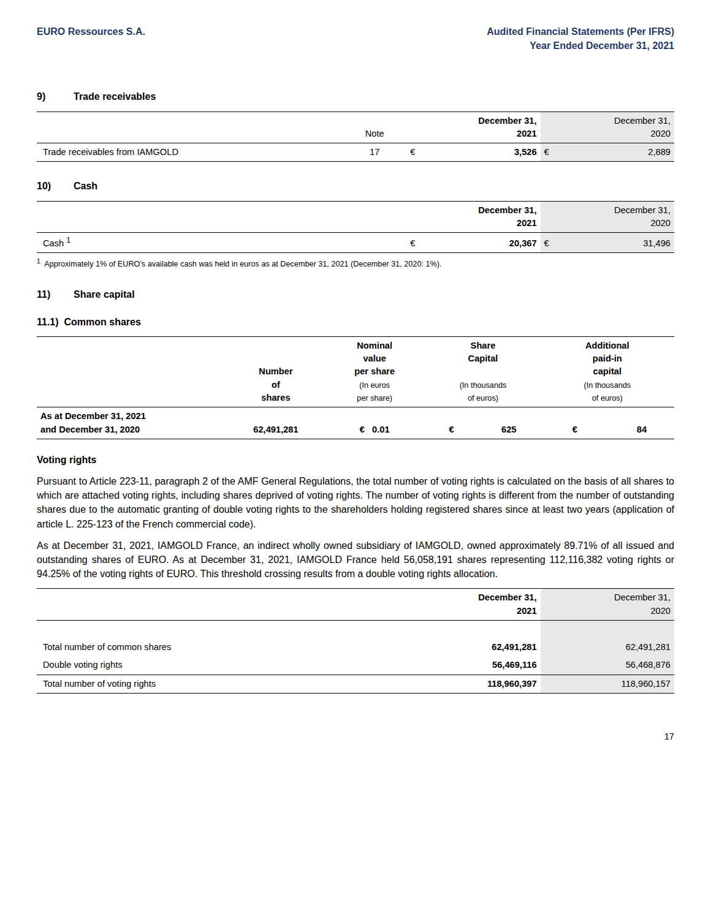EURO Ressources S.A.
Audited Financial Statements (Per IFRS)
Year Ended December 31, 2021
9) Trade receivables
| | Note | | December 31, 2021 | | December 31, 2020 |
| Trade receivables from IAMGOLD | 17 | € | 3,526 | € | 2,889 |
10) Cash
| | | December 31, 2021 | | December 31, 2020 |
| Cash 1 | € | 20,367 | € | 31,496 |
1 Approximately 1% of EURO's available cash was held in euros as at December 31, 2021 (December 31, 2020: 1%).
11) Share capital
11.1) Common shares
| | Number of shares | Nominal value per share (In euros per share) | Share Capital (In thousands of euros) | Additional paid-in capital (In thousands of euros) |
| As at December 31, 2021 and December 31, 2020 | 62,491,281 | € 0.01 | € | 625 | € | 84 |
Voting rights
Pursuant to Article 223-11, paragraph 2 of the AMF General Regulations, the total number of voting rights is calculated on the basis of all shares to which are attached voting rights, including shares deprived of voting rights. The number of voting rights is different from the number of outstanding shares due to the automatic granting of double voting rights to the shareholders holding registered shares since at least two years (application of article L. 225-123 of the French commercial code).
As at December 31, 2021, IAMGOLD France, an indirect wholly owned subsidiary of IAMGOLD, owned approximately 89.71% of all issued and outstanding shares of EURO. As at December 31, 2021, IAMGOLD France held 56,058,191 shares representing 112,116,382 voting rights or 94.25% of the voting rights of EURO. This threshold crossing results from a double voting rights allocation.
| | December 31, 2021 | December 31, 2020 |
| Total number of common shares | 62,491,281 | 62,491,281 |
| Double voting rights | 56,469,116 | 56,468,876 |
| Total number of voting rights | 118,960,397 | 118,960,157 |
17